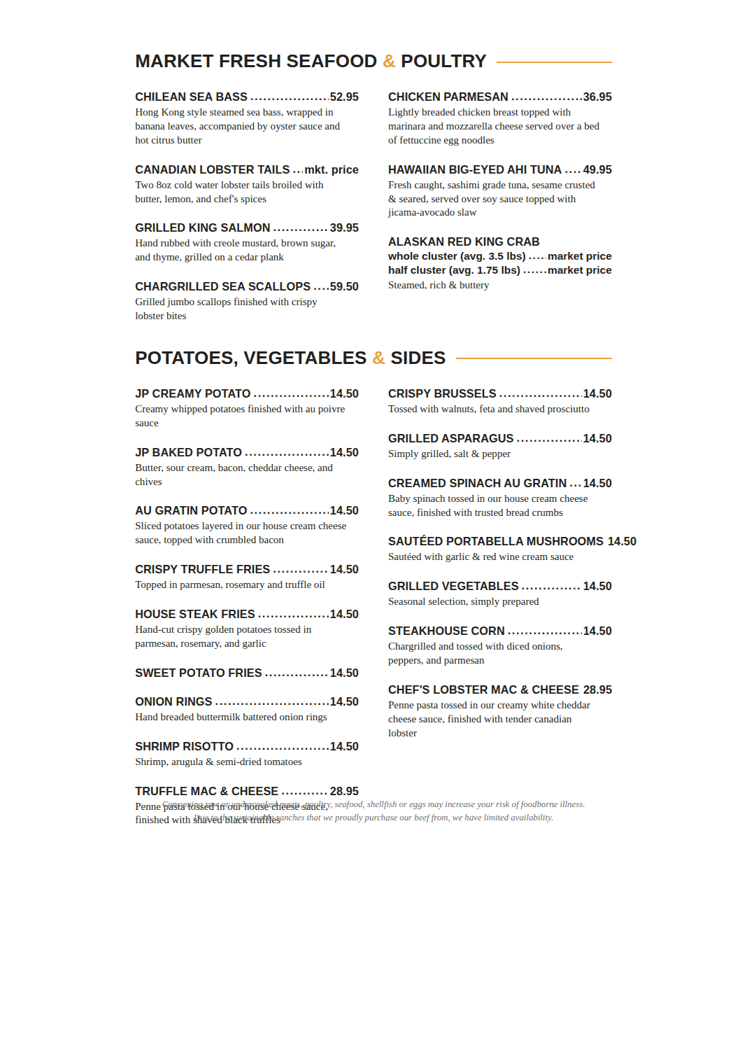Market Fresh Seafood & Poultry
Chilean Sea Bass .......................................................... 52.95
Hong Kong style steamed sea bass, wrapped in banana leaves, accompanied by oyster sauce and hot citrus butter
Canadian Lobster Tails ................................... mkt. price
Two 8oz cold water lobster tails broiled with butter, lemon, and chef's spices
Grilled King Salmon ............................................... 39.95
Hand rubbed with creole mustard, brown sugar, and thyme, grilled on a cedar plank
Chargrilled Sea Scallops ..................................... 59.50
Grilled jumbo scallops finished with crispy lobster bites
Chicken Parmesan ............................................................. 36.95
Lightly breaded chicken breast topped with marinara and mozzarella cheese served over a bed of fettuccine egg noodles
Hawaiian Big-Eyed Ahi Tuna ........................................... 49.95
Fresh caught, sashimi grade tuna, sesame crusted & seared, served over soy sauce topped with jicama-avocado slaw
Alaskan Red King Crab
whole cluster (avg. 3.5 lbs) ..................................... market price
half cluster (avg. 1.75 lbs) ...................................... market price
Steamed, rich & buttery
Potatoes, Vegetables & Sides
JP Creamy Potato ......................................................... 14.50
Creamy whipped potatoes finished with au poivre sauce
JP Baked Potato ........................................................... 14.50
Butter, sour cream, bacon, cheddar cheese, and chives
Au Gratin Potato ......................................................... 14.50
Sliced potatoes layered in our house cream cheese sauce, topped with crumbled bacon
Crispy Truffle Fries .................................................. 14.50
Topped in parmesan, rosemary and truffle oil
House Steak Fries ...................................................... 14.50
Hand-cut crispy golden potatoes tossed in parmesan, rosemary, and garlic
Sweet Potato Fries .................................................. 14.50
Onion Rings .............................................................. 14.50
Hand breaded buttermilk battered onion rings
Shrimp Risotto ........................................................... 14.50
Shrimp, arugula & semi-dried tomatoes
Truffle Mac & Cheese ............................................. 28.95
Penne pasta tossed in our house cheese sauce, finished with shaved black truffles
Crispy Brussels ............................................................. 14.50
Tossed with walnuts, feta and shaved prosciutto
Grilled Asparagus ....................................................... 14.50
Simply grilled, salt & pepper
Creamed Spinach Au Gratin ................................... 14.50
Baby spinach tossed in our house cream cheese sauce, finished with trusted bread crumbs
Sautéed Portabella Mushrooms ........................ 14.50
Sautéed with garlic & red wine cream sauce
Grilled Vegetables ..................................................... 14.50
Seasonal selection, simply prepared
Steakhouse Corn ....................................................... 14.50
Chargrilled and tossed with diced onions, peppers, and parmesan
Chef's Lobster Mac & Cheese ................................ 28.95
Penne pasta tossed in our creamy white cheddar cheese sauce, finished with tender canadian lobster
Consuming raw or undercooked meats, poultry, seafood, shellfish or eggs may increase your risk of foodborne illness.
Due to the sustainable ranches that we proudly purchase our beef from, we have limited availability.